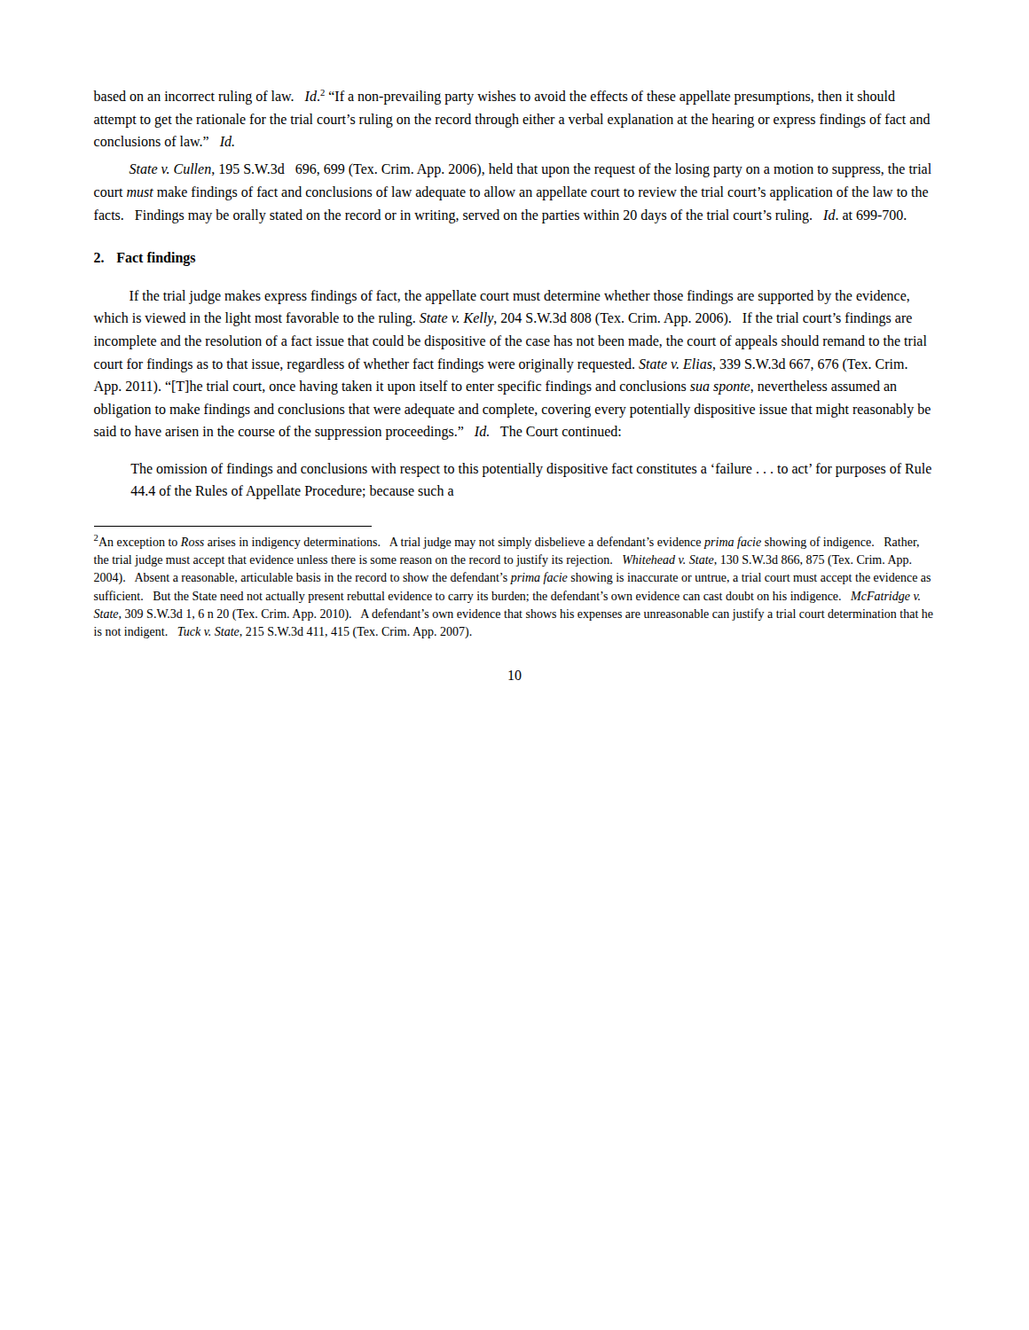based on an incorrect ruling of law. Id.2 “If a non-prevailing party wishes to avoid the effects of these appellate presumptions, then it should attempt to get the rationale for the trial court’s ruling on the record through either a verbal explanation at the hearing or express findings of fact and conclusions of law.” Id.
State v. Cullen, 195 S.W.3d 696, 699 (Tex. Crim. App. 2006), held that upon the request of the losing party on a motion to suppress, the trial court must make findings of fact and conclusions of law adequate to allow an appellate court to review the trial court’s application of the law to the facts. Findings may be orally stated on the record or in writing, served on the parties within 20 days of the trial court’s ruling. Id. at 699-700.
2. Fact findings
If the trial judge makes express findings of fact, the appellate court must determine whether those findings are supported by the evidence, which is viewed in the light most favorable to the ruling. State v. Kelly, 204 S.W.3d 808 (Tex. Crim. App. 2006). If the trial court’s findings are incomplete and the resolution of a fact issue that could be dispositive of the case has not been made, the court of appeals should remand to the trial court for findings as to that issue, regardless of whether fact findings were originally requested. State v. Elias, 339 S.W.3d 667, 676 (Tex. Crim. App. 2011). “[T]he trial court, once having taken it upon itself to enter specific findings and conclusions sua sponte, nevertheless assumed an obligation to make findings and conclusions that were adequate and complete, covering every potentially dispositive issue that might reasonably be said to have arisen in the course of the suppression proceedings.” Id. The Court continued:
The omission of findings and conclusions with respect to this potentially dispositive fact constitutes a ‘failure . . . to act’ for purposes of Rule 44.4 of the Rules of Appellate Procedure; because such a
2An exception to Ross arises in indigency determinations. A trial judge may not simply disbelieve a defendant’s evidence prima facie showing of indigence. Rather, the trial judge must accept that evidence unless there is some reason on the record to justify its rejection. Whitehead v. State, 130 S.W.3d 866, 875 (Tex. Crim. App. 2004). Absent a reasonable, articulable basis in the record to show the defendant’s prima facie showing is inaccurate or untrue, a trial court must accept the evidence as sufficient. But the State need not actually present rebuttal evidence to carry its burden; the defendant’s own evidence can cast doubt on his indigence. McFatridge v. State, 309 S.W.3d 1, 6 n 20 (Tex. Crim. App. 2010). A defendant’s own evidence that shows his expenses are unreasonable can justify a trial court determination that he is not indigent. Tuck v. State, 215 S.W.3d 411, 415 (Tex. Crim. App. 2007).
10